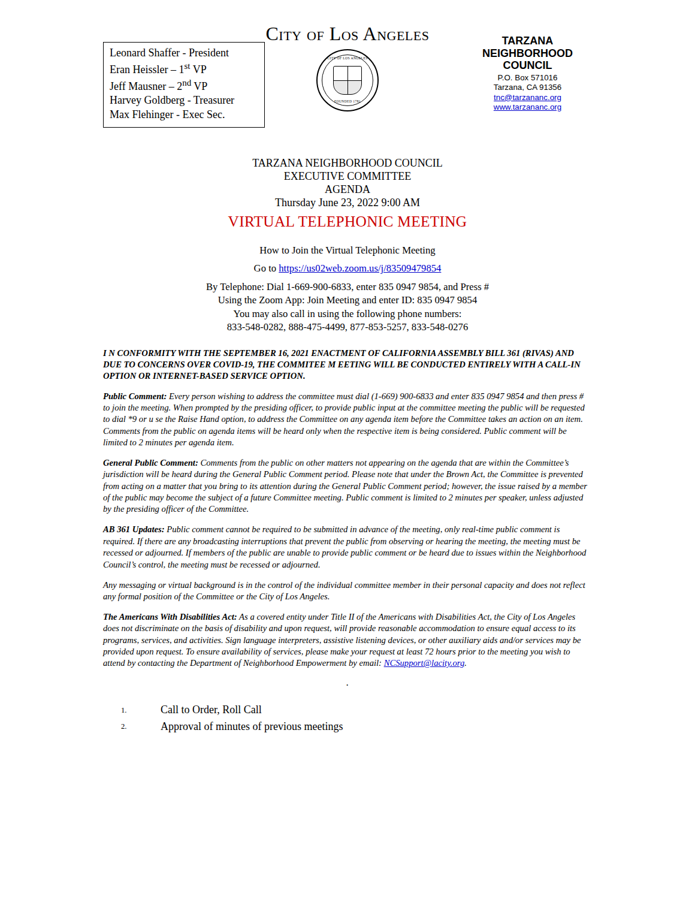Leonard Shaffer - President
Eran Heissler – 1st VP
Jeff Mausner – 2nd VP
Harvey Goldberg - Treasurer
Max Flehinger - Exec Sec.
City of Los Angeles
CITY OF LOS ANGELES FOUNDED 1781
TARZANA
NEIGHBORHOOD
COUNCIL
P.O. Box 571016
Tarzana, CA 91356
tnc@tarzananc.org
www.tarzananc.org
TARZANA NEIGHBORHOOD COUNCIL
EXECUTIVE COMMITTEE
AGENDA
Thursday June 23, 2022 9:00 AM
VIRTUAL TELEPHONIC MEETING
How to Join the Virtual Telephonic Meeting
Go to https://us02web.zoom.us/j/83509479854
By Telephone: Dial 1-669-900-6833, enter 835 0947 9854, and Press #
Using the Zoom App: Join Meeting and enter ID: 835 0947 9854
You may also call in using the following phone numbers:
833-548-0282, 888-475-4499, 877-853-5257, 833-548-0276
I N CONFORMITY WITH THE SEPTEMBER 16, 2021 ENACTMENT OF CALIFORNIA ASSEMBLY BILL 361 (RIVAS) AND DUE TO CONCERNS OVER COVID-19, THE COMMITEE M EETING WILL BE CONDUCTED ENTIRELY WITH A CALL-IN OPTION OR INTERNET-BASED SERVICE OPTION.
Public Comment: Every person wishing to address the committee must dial (1-669) 900-6833 and enter 835 0947 9854 and then press # to join the meeting. When prompted by the presiding officer, to provide public input at the committee meeting the public will be requested to dial *9 or u se the Raise Hand option, to address the Committee on any agenda item before the Committee takes an action on an item. Comments from the public on agenda items will be heard only when the respective item is being considered. Public comment will be limited to 2 minutes per agenda item.
General Public Comment: Comments from the public on other matters not appearing on the agenda that are within the Committee’s jurisdiction will be heard during the General Public Comment period. Please note that under the Brown Act, the Committee is prevented from acting on a matter that you bring to its attention during the General Public Comment period; however, the issue raised by a member of the public may become the subject of a future Committee meeting. Public comment is limited to 2 minutes per speaker, unless adjusted by the presiding officer of the Committee.
AB 361 Updates: Public comment cannot be required to be submitted in advance of the meeting, only real-time public comment is required. If there are any broadcasting interruptions that prevent the public from observing or hearing the meeting, the meeting must be recessed or adjourned. If members of the public are unable to provide public comment or be heard due to issues within the Neighborhood Council’s control, the meeting must be recessed or adjourned.
Any messaging or virtual background is in the control of the individual committee member in their personal capacity and does not reflect any formal position of the Committee or the City of Los Angeles.
The Americans With Disabilities Act: As a covered entity under Title II of the Americans with Disabilities Act, the City of Los Angeles does not discriminate on the basis of disability and upon request, will provide reasonable accommodation to ensure equal access to its programs, services, and activities. Sign language interpreters, assistive listening devices, or other auxiliary aids and/or services may be provided upon request. To ensure availability of services, please make your request at least 72 hours prior to the meeting you wish to attend by contacting the Department of Neighborhood Empowerment by email: NCSupport@lacity.org.
.
Call to Order, Roll Call
Approval of minutes of previous meetings